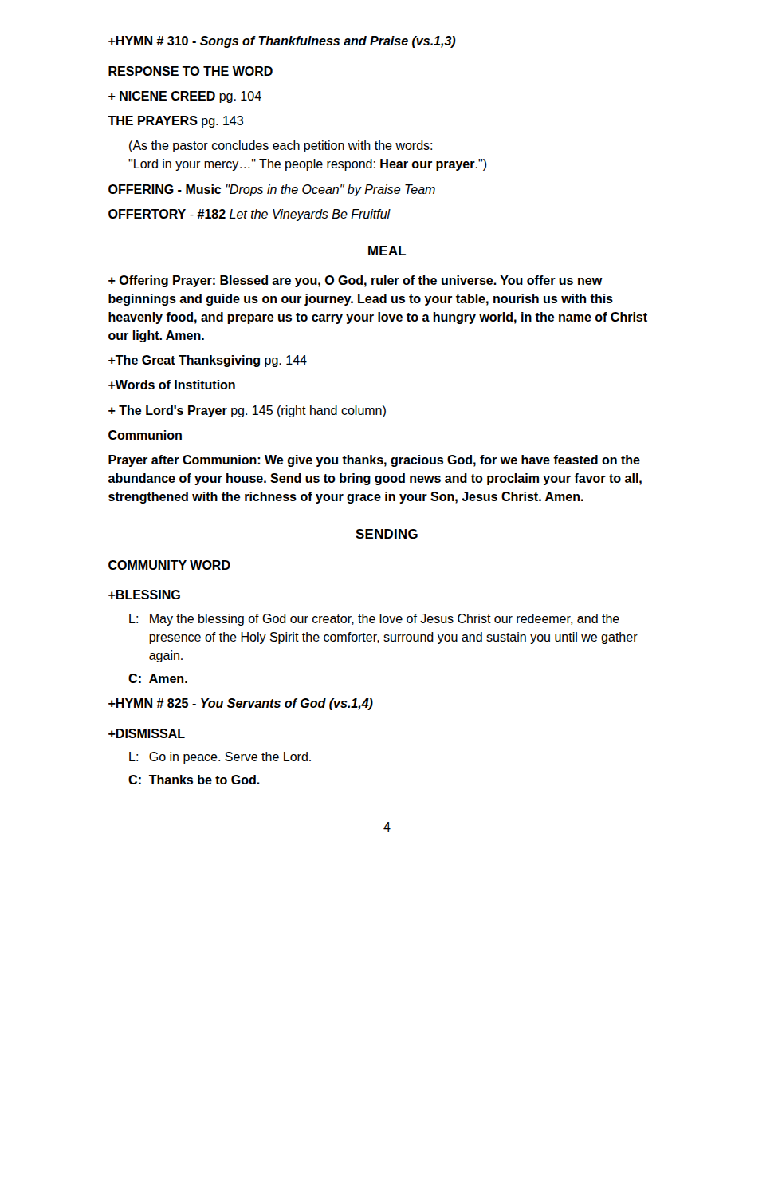+HYMN # 310 - Songs of Thankfulness and Praise (vs.1,3)
RESPONSE TO THE WORD
+ NICENE CREED pg. 104
THE PRAYERS pg. 143
(As the pastor concludes each petition with the words:
"Lord in your mercy…" The people respond: Hear our prayer.")
OFFERING - Music "Drops in the Ocean" by Praise Team
OFFERTORY - #182 Let the Vineyards Be Fruitful
MEAL
+ Offering Prayer: Blessed are you, O God, ruler of the universe. You offer us new beginnings and guide us on our journey. Lead us to your table, nourish us with this heavenly food, and prepare us to carry your love to a hungry world, in the name of Christ our light. Amen.
+The Great Thanksgiving pg. 144
+Words of Institution
+ The Lord's Prayer pg. 145 (right hand column)
Communion
Prayer after Communion: We give you thanks, gracious God, for we have feasted on the abundance of your house. Send us to bring good news and to proclaim your favor to all, strengthened with the richness of your grace in your Son, Jesus Christ. Amen.
SENDING
COMMUNITY WORD
+BLESSING
L:
May the blessing of God our creator, the love of Jesus Christ our redeemer, and the presence of the Holy Spirit the comforter, surround you and sustain you until we gather again.
C:
Amen.
+HYMN # 825 - You Servants of God (vs.1,4)
+DISMISSAL
L:
Go in peace. Serve the Lord.
C:
Thanks be to God.
4